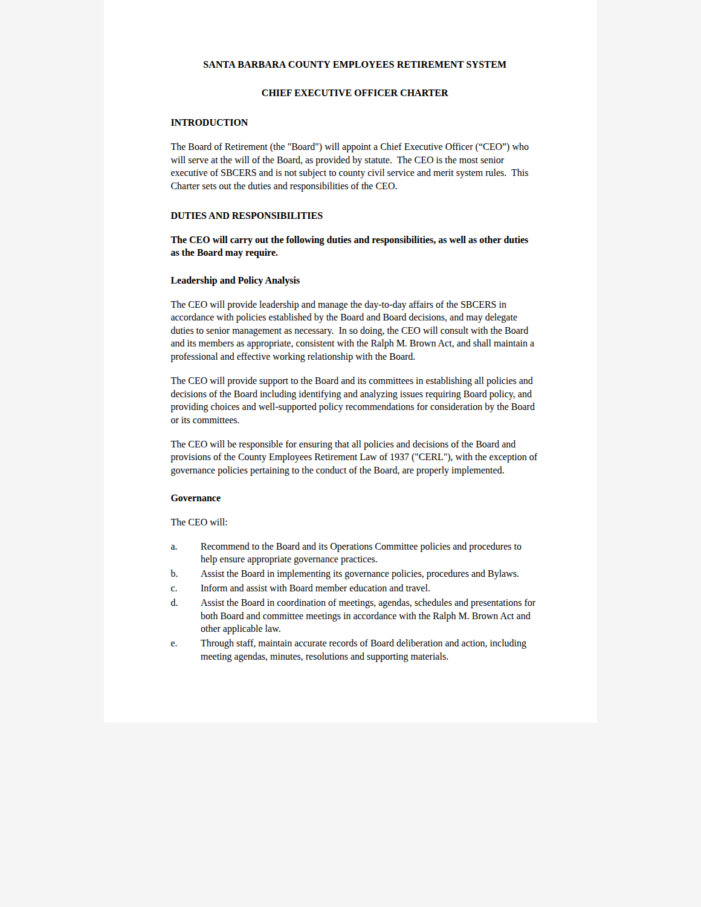SANTA BARBARA COUNTY EMPLOYEES RETIREMENT SYSTEM
CHIEF EXECUTIVE OFFICER CHARTER
INTRODUCTION
The Board of Retirement (the "Board") will appoint a Chief Executive Officer (“CEO”) who will serve at the will of the Board, as provided by statute. The CEO is the most senior executive of SBCERS and is not subject to county civil service and merit system rules. This Charter sets out the duties and responsibilities of the CEO.
DUTIES AND RESPONSIBILITIES
The CEO will carry out the following duties and responsibilities, as well as other duties as the Board may require.
Leadership and Policy Analysis
The CEO will provide leadership and manage the day-to-day affairs of the SBCERS in accordance with policies established by the Board and Board decisions, and may delegate duties to senior management as necessary. In so doing, the CEO will consult with the Board and its members as appropriate, consistent with the Ralph M. Brown Act, and shall maintain a professional and effective working relationship with the Board.
The CEO will provide support to the Board and its committees in establishing all policies and decisions of the Board including identifying and analyzing issues requiring Board policy, and providing choices and well-supported policy recommendations for consideration by the Board or its committees.
The CEO will be responsible for ensuring that all policies and decisions of the Board and provisions of the County Employees Retirement Law of 1937 ("CERL"), with the exception of governance policies pertaining to the conduct of the Board, are properly implemented.
Governance
The CEO will:
a. Recommend to the Board and its Operations Committee policies and procedures to help ensure appropriate governance practices.
b. Assist the Board in implementing its governance policies, procedures and Bylaws.
c. Inform and assist with Board member education and travel.
d. Assist the Board in coordination of meetings, agendas, schedules and presentations for both Board and committee meetings in accordance with the Ralph M. Brown Act and other applicable law.
e. Through staff, maintain accurate records of Board deliberation and action, including meeting agendas, minutes, resolutions and supporting materials.